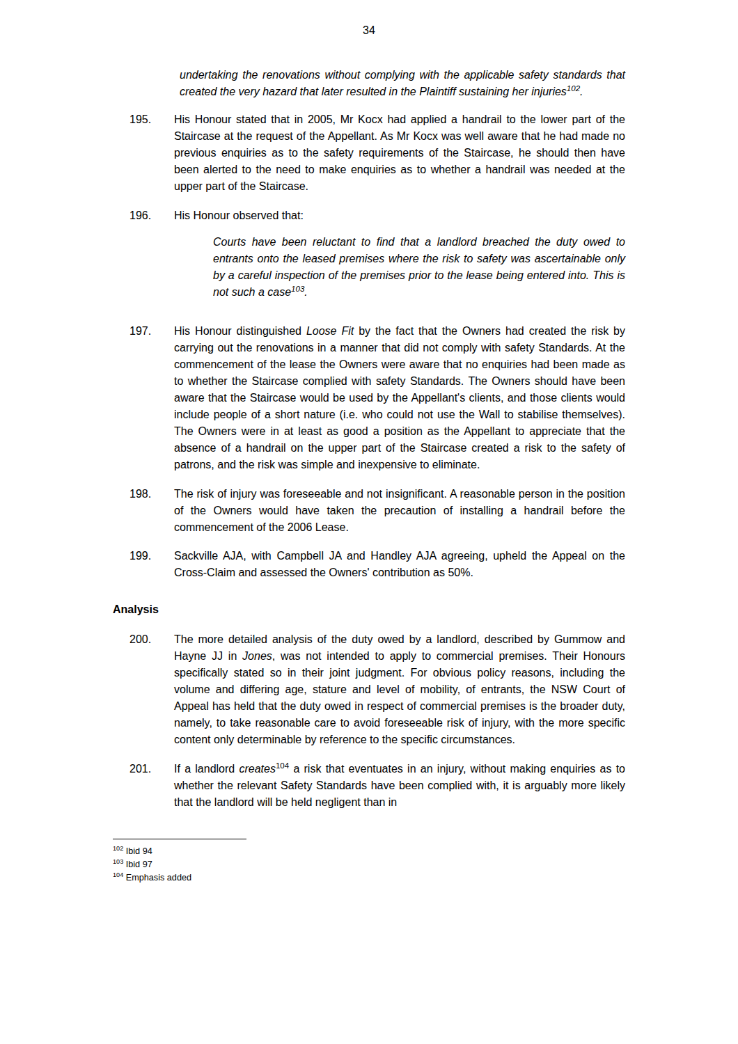34
undertaking the renovations without complying with the applicable safety standards that created the very hazard that later resulted in the Plaintiff sustaining her injuries102.
195.
His Honour stated that in 2005, Mr Kocx had applied a handrail to the lower part of the Staircase at the request of the Appellant. As Mr Kocx was well aware that he had made no previous enquiries as to the safety requirements of the Staircase, he should then have been alerted to the need to make enquiries as to whether a handrail was needed at the upper part of the Staircase.
196.
His Honour observed that:
Courts have been reluctant to find that a landlord breached the duty owed to entrants onto the leased premises where the risk to safety was ascertainable only by a careful inspection of the premises prior to the lease being entered into. This is not such a case103.
197.
His Honour distinguished Loose Fit by the fact that the Owners had created the risk by carrying out the renovations in a manner that did not comply with safety Standards. At the commencement of the lease the Owners were aware that no enquiries had been made as to whether the Staircase complied with safety Standards. The Owners should have been aware that the Staircase would be used by the Appellant's clients, and those clients would include people of a short nature (i.e. who could not use the Wall to stabilise themselves). The Owners were in at least as good a position as the Appellant to appreciate that the absence of a handrail on the upper part of the Staircase created a risk to the safety of patrons, and the risk was simple and inexpensive to eliminate.
198.
The risk of injury was foreseeable and not insignificant. A reasonable person in the position of the Owners would have taken the precaution of installing a handrail before the commencement of the 2006 Lease.
199.
Sackville AJA, with Campbell JA and Handley AJA agreeing, upheld the Appeal on the Cross-Claim and assessed the Owners' contribution as 50%.
Analysis
200.
The more detailed analysis of the duty owed by a landlord, described by Gummow and Hayne JJ in Jones, was not intended to apply to commercial premises. Their Honours specifically stated so in their joint judgment. For obvious policy reasons, including the volume and differing age, stature and level of mobility, of entrants, the NSW Court of Appeal has held that the duty owed in respect of commercial premises is the broader duty, namely, to take reasonable care to avoid foreseeable risk of injury, with the more specific content only determinable by reference to the specific circumstances.
201.
If a landlord creates104 a risk that eventuates in an injury, without making enquiries as to whether the relevant Safety Standards have been complied with, it is arguably more likely that the landlord will be held negligent than in
102 Ibid 94
103 Ibid 97
104 Emphasis added